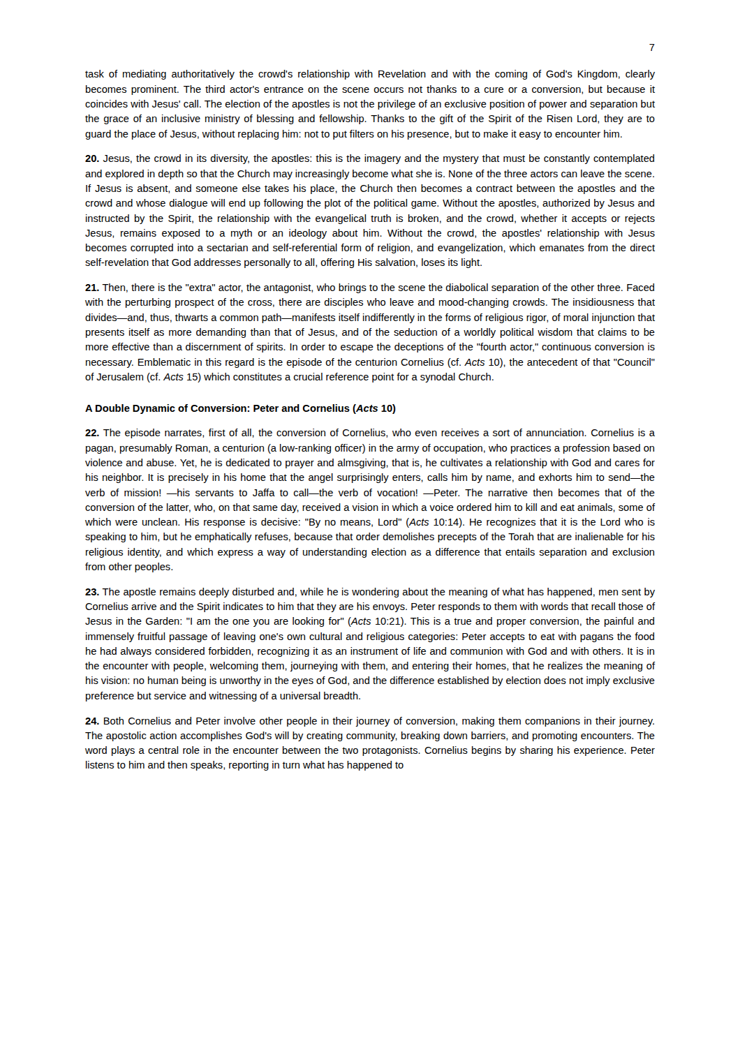7
task of mediating authoritatively the crowd's relationship with Revelation and with the coming of God's Kingdom, clearly becomes prominent. The third actor's entrance on the scene occurs not thanks to a cure or a conversion, but because it coincides with Jesus' call. The election of the apostles is not the privilege of an exclusive position of power and separation but the grace of an inclusive ministry of blessing and fellowship. Thanks to the gift of the Spirit of the Risen Lord, they are to guard the place of Jesus, without replacing him: not to put filters on his presence, but to make it easy to encounter him.
20. Jesus, the crowd in its diversity, the apostles: this is the imagery and the mystery that must be constantly contemplated and explored in depth so that the Church may increasingly become what she is. None of the three actors can leave the scene. If Jesus is absent, and someone else takes his place, the Church then becomes a contract between the apostles and the crowd and whose dialogue will end up following the plot of the political game. Without the apostles, authorized by Jesus and instructed by the Spirit, the relationship with the evangelical truth is broken, and the crowd, whether it accepts or rejects Jesus, remains exposed to a myth or an ideology about him. Without the crowd, the apostles' relationship with Jesus becomes corrupted into a sectarian and self-referential form of religion, and evangelization, which emanates from the direct self-revelation that God addresses personally to all, offering His salvation, loses its light.
21. Then, there is the "extra" actor, the antagonist, who brings to the scene the diabolical separation of the other three. Faced with the perturbing prospect of the cross, there are disciples who leave and mood-changing crowds. The insidiousness that divides—and, thus, thwarts a common path—manifests itself indifferently in the forms of religious rigor, of moral injunction that presents itself as more demanding than that of Jesus, and of the seduction of a worldly political wisdom that claims to be more effective than a discernment of spirits. In order to escape the deceptions of the "fourth actor," continuous conversion is necessary. Emblematic in this regard is the episode of the centurion Cornelius (cf. Acts 10), the antecedent of that "Council" of Jerusalem (cf. Acts 15) which constitutes a crucial reference point for a synodal Church.
A Double Dynamic of Conversion: Peter and Cornelius (Acts 10)
22. The episode narrates, first of all, the conversion of Cornelius, who even receives a sort of annunciation. Cornelius is a pagan, presumably Roman, a centurion (a low-ranking officer) in the army of occupation, who practices a profession based on violence and abuse. Yet, he is dedicated to prayer and almsgiving, that is, he cultivates a relationship with God and cares for his neighbor. It is precisely in his home that the angel surprisingly enters, calls him by name, and exhorts him to send—the verb of mission! —his servants to Jaffa to call—the verb of vocation! —Peter. The narrative then becomes that of the conversion of the latter, who, on that same day, received a vision in which a voice ordered him to kill and eat animals, some of which were unclean. His response is decisive: "By no means, Lord" (Acts 10:14). He recognizes that it is the Lord who is speaking to him, but he emphatically refuses, because that order demolishes precepts of the Torah that are inalienable for his religious identity, and which express a way of understanding election as a difference that entails separation and exclusion from other peoples.
23. The apostle remains deeply disturbed and, while he is wondering about the meaning of what has happened, men sent by Cornelius arrive and the Spirit indicates to him that they are his envoys. Peter responds to them with words that recall those of Jesus in the Garden: "I am the one you are looking for" (Acts 10:21). This is a true and proper conversion, the painful and immensely fruitful passage of leaving one's own cultural and religious categories: Peter accepts to eat with pagans the food he had always considered forbidden, recognizing it as an instrument of life and communion with God and with others. It is in the encounter with people, welcoming them, journeying with them, and entering their homes, that he realizes the meaning of his vision: no human being is unworthy in the eyes of God, and the difference established by election does not imply exclusive preference but service and witnessing of a universal breadth.
24. Both Cornelius and Peter involve other people in their journey of conversion, making them companions in their journey. The apostolic action accomplishes God's will by creating community, breaking down barriers, and promoting encounters. The word plays a central role in the encounter between the two protagonists. Cornelius begins by sharing his experience. Peter listens to him and then speaks, reporting in turn what has happened to